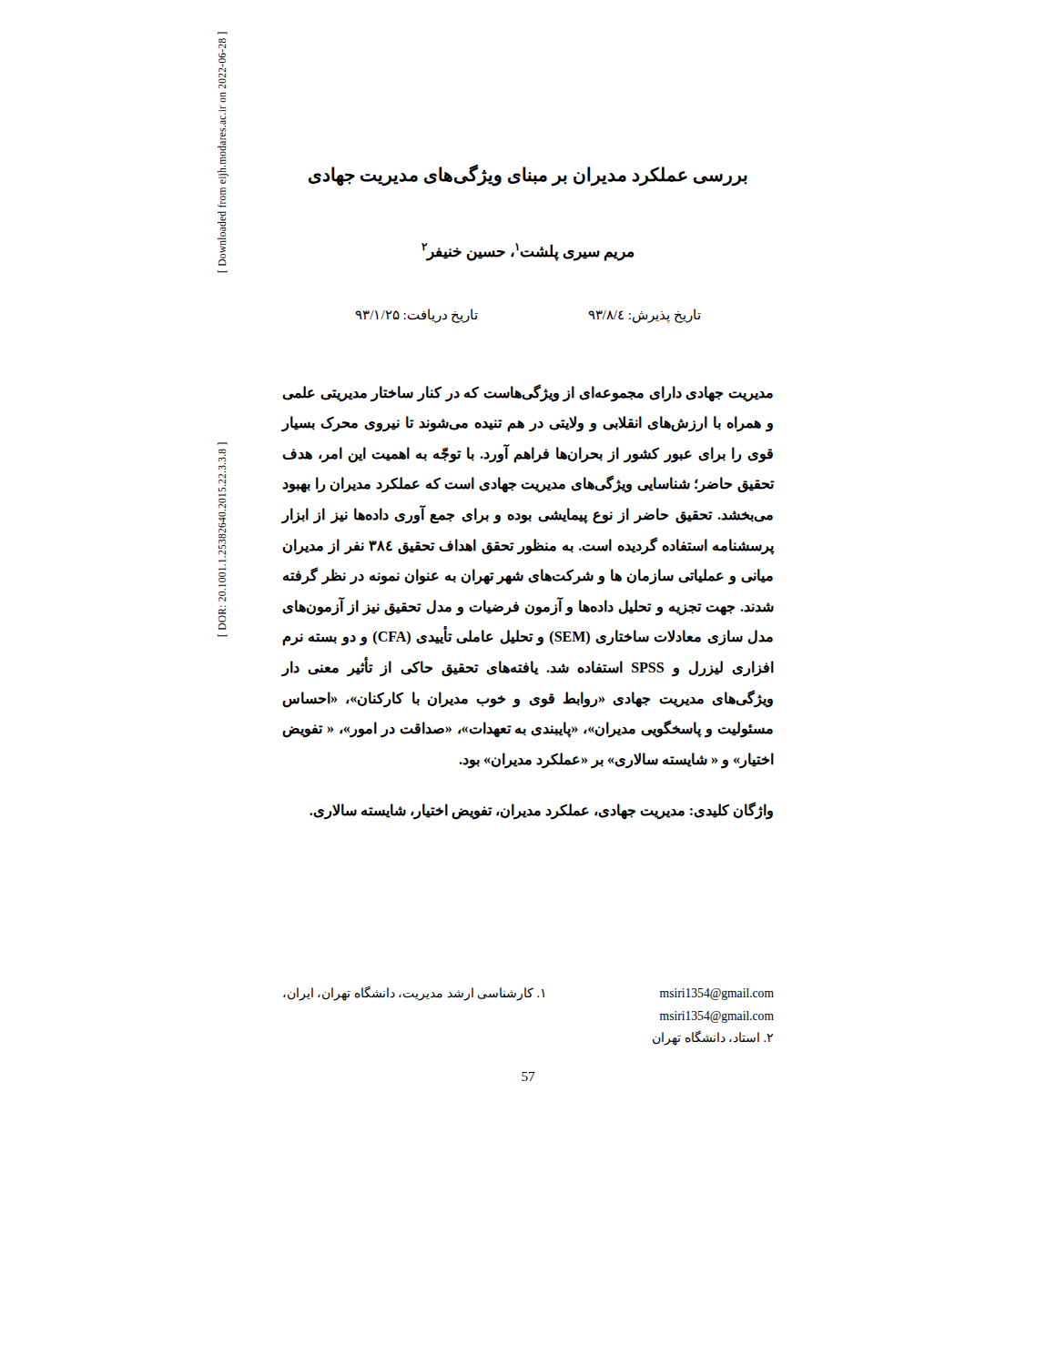[ Downloaded from eijh.modares.ac.ir on 2022-06-28 ]
[ DOR: 20.1001.1.25382640.2015.22.3.3.8 ]
بررسی عملکرد مدیران بر مبنای ویژگی‌های مدیریت جهادی
مریم سیری پلشت۱، حسین خنیفر۲
تاریخ پذیرش: ۹۳/۸/٤ تاریخ دریافت: ۹۳/۱/۲۵
مدیریت جهادی دارای مجموعه‌ای از ویژگی‌هاست که در کنار ساختار مدیریتی علمی و همراه با ارزش‌های انقلابی و ولایتی در هم تنیده می‌شوند تا نیروی محرک بسیار قوی را برای عبور کشور از بحران‌ها فراهم آورد. با توجّه به اهمیت این امر، هدف تحقیق حاضر؛ شناسایی ویژگی‌های مدیریت جهادی است که عملکرد مدیران را بهبود می‌بخشد. تحقیق حاضر از نوع پیمایشی بوده و برای جمع آوری داده‌ها نیز از ابزار پرسشنامه استفاده گردیده است. به منظور تحقق اهداف تحقیق ۳۸٤ نفر از مدیران میانی و عملیاتی سازمان ها و شرکت‌های شهر تهران به عنوان نمونه در نظر گرفته شدند. جهت تجزیه و تحلیل داده‌ها و آزمون فرضیات و مدل تحقیق نیز از آزمون‌های مدل سازی معادلات ساختاری (SEM) و تحلیل عاملی تأییدی (CFA) و دو بسته نرم افزاری لیزرل و SPSS استفاده شد. یافته‌های تحقیق حاکی از تأثیر معنی دار ویژگی‌های مدیریت جهادی «روابط قوی و خوب مدیران با کارکنان»، «احساس مسئولیت و پاسخگویی مدیران»، «پایبندی به تعهدات»، «صداقت در امور»، « تفویض اختیار» و « شایسته سالاری» بر «عملکرد مدیران» بود.
واژگان کلیدی: مدیریت جهادی، عملکرد مدیران، تفویض اختیار، شایسته سالاری.
msiri1354@gmail.com ۱. کارشناسی ارشد مدیریت، دانشگاه تهران، ایران،
msiri1354@gmail.com
۲. استاد، دانشگاه تهران
57